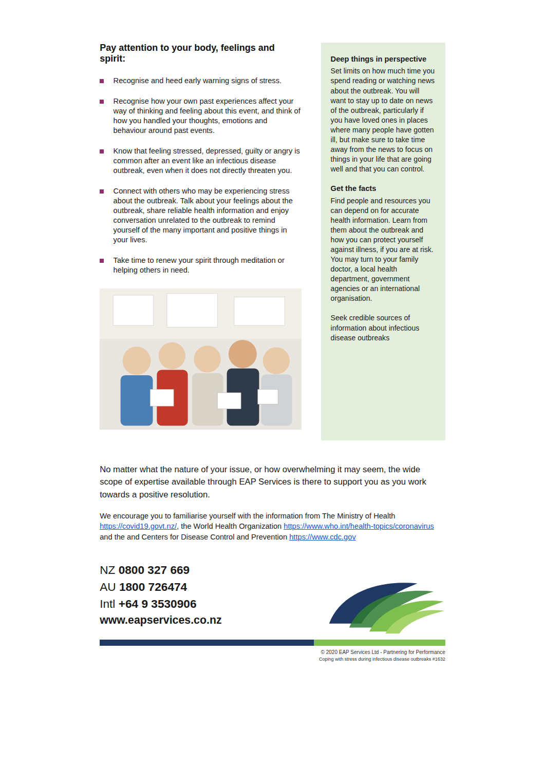Pay attention to your body, feelings and spirit:
Recognise and heed early warning signs of stress.
Recognise how your own past experiences affect your way of thinking and feeling about this event, and think of how you handled your thoughts, emotions and behaviour around past events.
Know that feeling stressed, depressed, guilty or angry is common after an event like an infectious disease outbreak, even when it does not directly threaten you.
Connect with others who may be experiencing stress about the outbreak. Talk about your feelings about the outbreak, share reliable health information and enjoy conversation unrelated to the outbreak to remind yourself of the many important and positive things in your lives.
Take time to renew your spirit through meditation or helping others in need.
Deep things in perspective
Set limits on how much time you spend reading or watching news about the outbreak. You will want to stay up to date on news of the outbreak, particularly if you have loved ones in places where many people have gotten ill, but make sure to take time away from the news to focus on things in your life that are going well and that you can control.
Get the facts
Find people and resources you can depend on for accurate health information. Learn from them about the outbreak and how you can protect yourself against illness, if you are at risk. You may turn to your family doctor, a local health department, government agencies or an international organisation.
Seek credible sources of information about infectious disease outbreaks
No matter what the nature of your issue, or how overwhelming it may seem, the wide scope of expertise available through EAP Services is there to support you as you work towards a positive resolution.
We encourage you to familiarise yourself with the information from The Ministry of Health https://covid19.govt.nz/, the World Health Organization https://www.who.int/health-topics/coronavirus and the and Centers for Disease Control and Prevention https://www.cdc.gov
NZ 0800 327 669
AU 1800 726474
Intl +64 9 3530906
www.eapservices.co.nz
© 2020 EAP Services Ltd - Partnering for Performance
Coping with stress during infectious disease outbreaks #1632